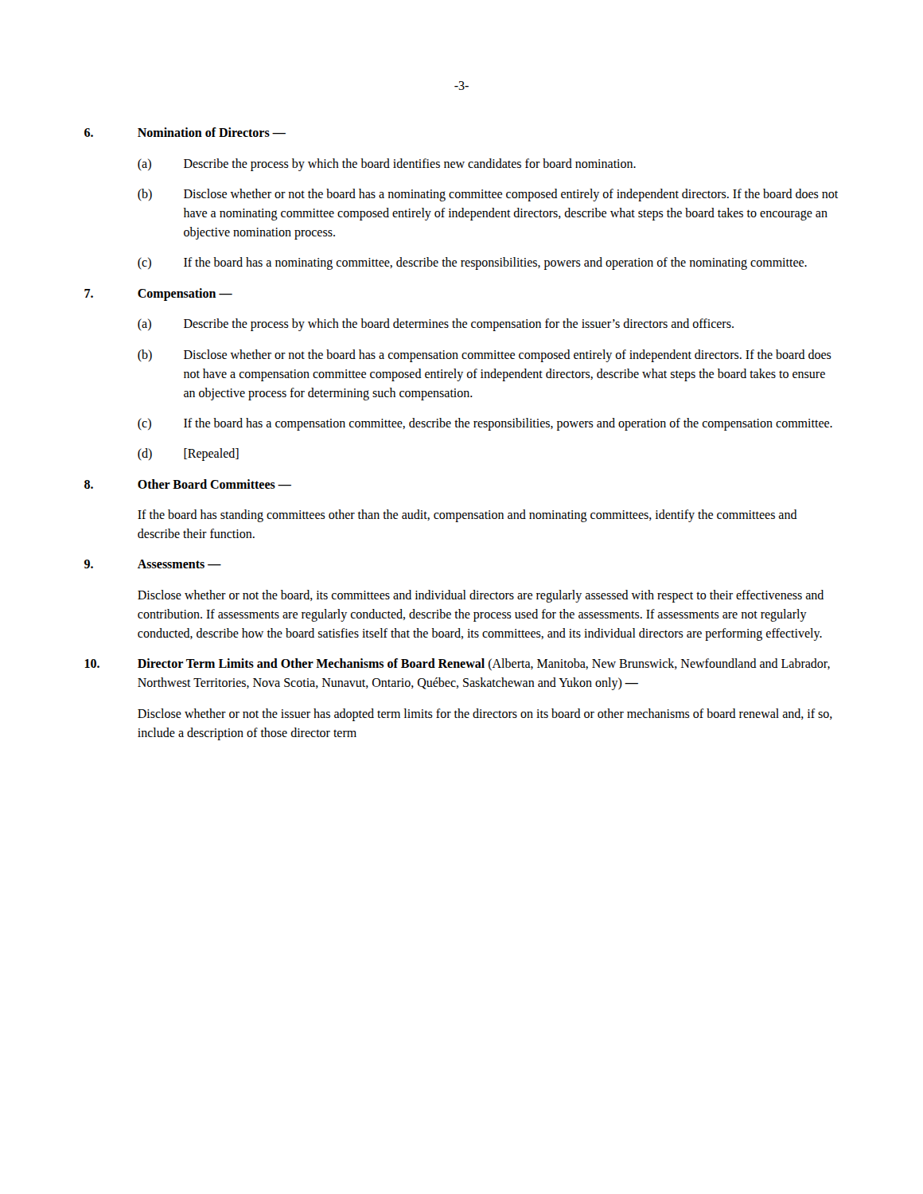-3-
6.
Nomination of Directors —
(a)
Describe the process by which the board identifies new candidates for board nomination.
(b)
Disclose whether or not the board has a nominating committee composed entirely of independent directors. If the board does not have a nominating committee composed entirely of independent directors, describe what steps the board takes to encourage an objective nomination process.
(c)
If the board has a nominating committee, describe the responsibilities, powers and operation of the nominating committee.
7.
Compensation —
(a)
Describe the process by which the board determines the compensation for the issuer’s directors and officers.
(b)
Disclose whether or not the board has a compensation committee composed entirely of independent directors. If the board does not have a compensation committee composed entirely of independent directors, describe what steps the board takes to ensure an objective process for determining such compensation.
(c)
If the board has a compensation committee, describe the responsibilities, powers and operation of the compensation committee.
(d)
[Repealed]
8.
Other Board Committees —
If the board has standing committees other than the audit, compensation and nominating committees, identify the committees and describe their function.
9.
Assessments —
Disclose whether or not the board, its committees and individual directors are regularly assessed with respect to their effectiveness and contribution. If assessments are regularly conducted, describe the process used for the assessments. If assessments are not regularly conducted, describe how the board satisfies itself that the board, its committees, and its individual directors are performing effectively.
10.
Director Term Limits and Other Mechanisms of Board Renewal (Alberta, Manitoba, New Brunswick, Newfoundland and Labrador, Northwest Territories, Nova Scotia, Nunavut, Ontario, Québec, Saskatchewan and Yukon only) —
Disclose whether or not the issuer has adopted term limits for the directors on its board or other mechanisms of board renewal and, if so, include a description of those director term